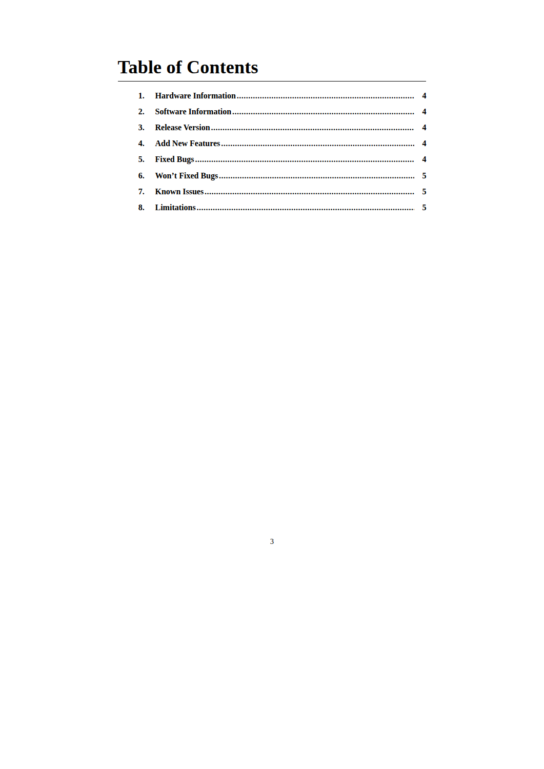Table of Contents
1. Hardware Information ......................................................................................... 4
2. Software Information .......................................................................................... 4
3. Release Version ............................................................................................... 4
4. Add New Features ............................................................................................ 4
5. Fixed Bugs ..................................................................................................... 4
6. Won’t Fixed Bugs ............................................................................................ 5
7. Known Issues .................................................................................................. 5
8. Limitations ..................................................................................................... 5
3